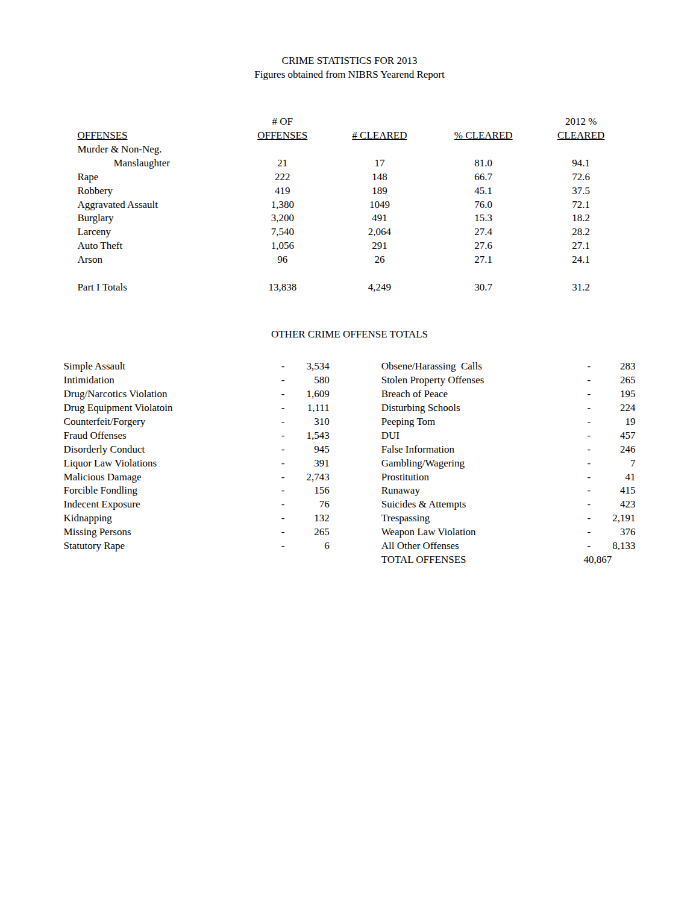CRIME STATISTICS FOR 2013
Figures obtained from NIBRS Yearend Report
| | # OF | | | 2012 % |
| --- | --- | --- | --- | --- |
| OFFENSES | OFFENSES | # CLEARED | % CLEARED | CLEARED |
| Murder & Non-Neg. | | | | |
| Manslaughter | 21 | 17 | 81.0 | 94.1 |
| Rape | 222 | 148 | 66.7 | 72.6 |
| Robbery | 419 | 189 | 45.1 | 37.5 |
| Aggravated Assault | 1,380 | 1049 | 76.0 | 72.1 |
| Burglary | 3,200 | 491 | 15.3 | 18.2 |
| Larceny | 7,540 | 2,064 | 27.4 | 28.2 |
| Auto Theft | 1,056 | 291 | 27.6 | 27.1 |
| Arson | 96 | 26 | 27.1 | 24.1 |
| Part I Totals | 13,838 | 4,249 | 30.7 | 31.2 |
OTHER CRIME OFFENSE TOTALS
| Simple Assault | - | 3,534 | | Obsene/Harassing Calls | - | 283 |
| Intimidation | - | 580 | | Stolen Property Offenses | - | 265 |
| Drug/Narcotics Violation | - | 1,609 | | Breach of Peace | - | 195 |
| Drug Equipment Violatoin | - | 1,111 | | Disturbing Schools | - | 224 |
| Counterfeit/Forgery | - | 310 | | Peeping Tom | - | 19 |
| Fraud Offenses | - | 1,543 | | DUI | - | 457 |
| Disorderly Conduct | - | 945 | | False Information | - | 246 |
| Liquor Law Violations | - | 391 | | Gambling/Wagering | - | 7 |
| Malicious Damage | - | 2,743 | | Prostitution | - | 41 |
| Forcible Fondling | - | 156 | | Runaway | - | 415 |
| Indecent Exposure | - | 76 | | Suicides & Attempts | - | 423 |
| Kidnapping | - | 132 | | Trespassing | - | 2,191 |
| Missing Persons | - | 265 | | Weapon Law Violation | - | 376 |
| Statutory Rape | - | 6 | | All Other Offenses | - | 8,133 |
| | TOTAL OFFENSES | 40,867 |